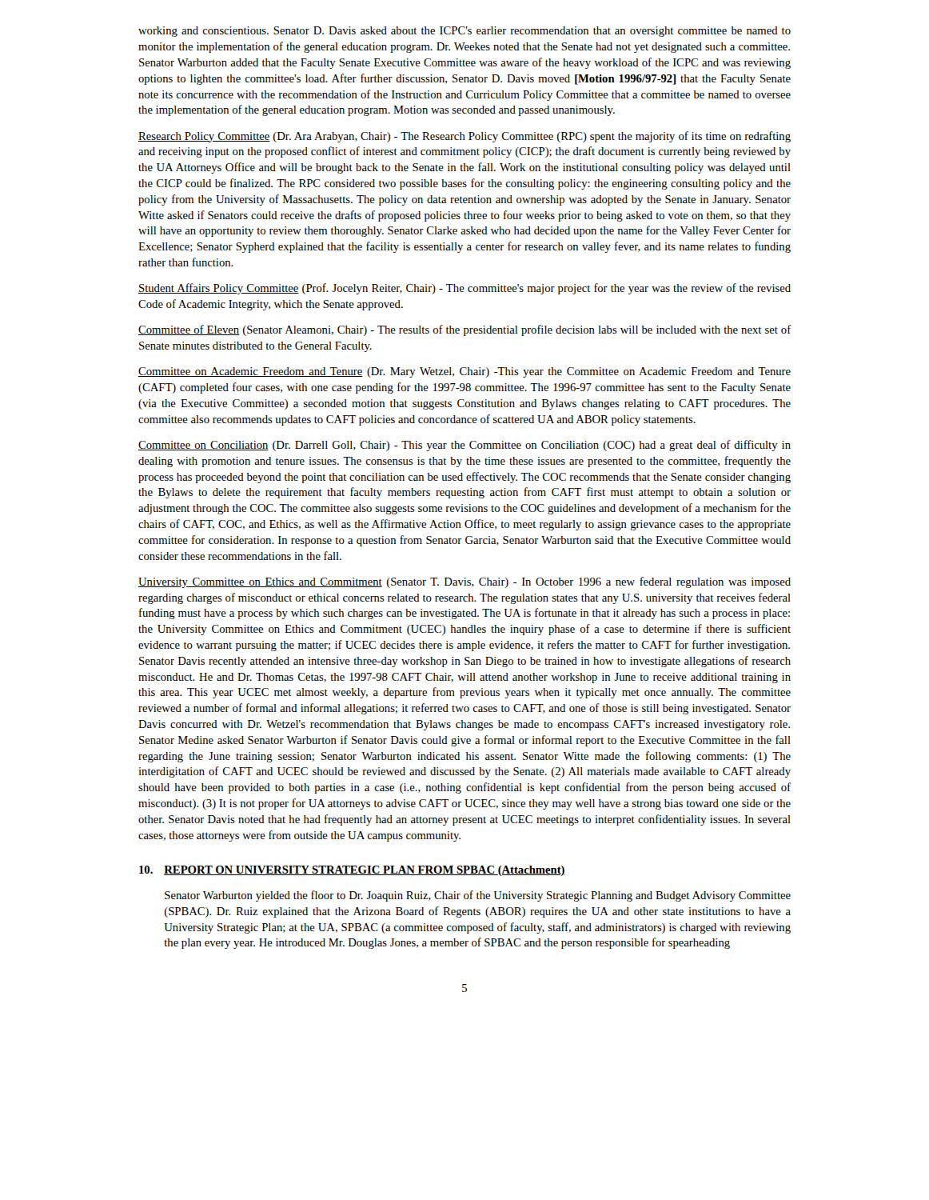working and conscientious. Senator D. Davis asked about the ICPC's earlier recommendation that an oversight committee be named to monitor the implementation of the general education program. Dr. Weekes noted that the Senate had not yet designated such a committee. Senator Warburton added that the Faculty Senate Executive Committee was aware of the heavy workload of the ICPC and was reviewing options to lighten the committee's load. After further discussion, Senator D. Davis moved [Motion 1996/97-92] that the Faculty Senate note its concurrence with the recommendation of the Instruction and Curriculum Policy Committee that a committee be named to oversee the implementation of the general education program. Motion was seconded and passed unanimously.
Research Policy Committee (Dr. Ara Arabyan, Chair) - The Research Policy Committee (RPC) spent the majority of its time on redrafting and receiving input on the proposed conflict of interest and commitment policy (CICP); the draft document is currently being reviewed by the UA Attorneys Office and will be brought back to the Senate in the fall. Work on the institutional consulting policy was delayed until the CICP could be finalized. The RPC considered two possible bases for the consulting policy: the engineering consulting policy and the policy from the University of Massachusetts. The policy on data retention and ownership was adopted by the Senate in January. Senator Witte asked if Senators could receive the drafts of proposed policies three to four weeks prior to being asked to vote on them, so that they will have an opportunity to review them thoroughly. Senator Clarke asked who had decided upon the name for the Valley Fever Center for Excellence; Senator Sypherd explained that the facility is essentially a center for research on valley fever, and its name relates to funding rather than function.
Student Affairs Policy Committee (Prof. Jocelyn Reiter, Chair) - The committee's major project for the year was the review of the revised Code of Academic Integrity, which the Senate approved.
Committee of Eleven (Senator Aleamoni, Chair) - The results of the presidential profile decision labs will be included with the next set of Senate minutes distributed to the General Faculty.
Committee on Academic Freedom and Tenure (Dr. Mary Wetzel, Chair) -This year the Committee on Academic Freedom and Tenure (CAFT) completed four cases, with one case pending for the 1997-98 committee. The 1996-97 committee has sent to the Faculty Senate (via the Executive Committee) a seconded motion that suggests Constitution and Bylaws changes relating to CAFT procedures. The committee also recommends updates to CAFT policies and concordance of scattered UA and ABOR policy statements.
Committee on Conciliation (Dr. Darrell Goll, Chair) - This year the Committee on Conciliation (COC) had a great deal of difficulty in dealing with promotion and tenure issues. The consensus is that by the time these issues are presented to the committee, frequently the process has proceeded beyond the point that conciliation can be used effectively. The COC recommends that the Senate consider changing the Bylaws to delete the requirement that faculty members requesting action from CAFT first must attempt to obtain a solution or adjustment through the COC. The committee also suggests some revisions to the COC guidelines and development of a mechanism for the chairs of CAFT, COC, and Ethics, as well as the Affirmative Action Office, to meet regularly to assign grievance cases to the appropriate committee for consideration. In response to a question from Senator Garcia, Senator Warburton said that the Executive Committee would consider these recommendations in the fall.
University Committee on Ethics and Commitment (Senator T. Davis, Chair) - In October 1996 a new federal regulation was imposed regarding charges of misconduct or ethical concerns related to research. The regulation states that any U.S. university that receives federal funding must have a process by which such charges can be investigated. The UA is fortunate in that it already has such a process in place: the University Committee on Ethics and Commitment (UCEC) handles the inquiry phase of a case to determine if there is sufficient evidence to warrant pursuing the matter; if UCEC decides there is ample evidence, it refers the matter to CAFT for further investigation. Senator Davis recently attended an intensive three-day workshop in San Diego to be trained in how to investigate allegations of research misconduct. He and Dr. Thomas Cetas, the 1997-98 CAFT Chair, will attend another workshop in June to receive additional training in this area. This year UCEC met almost weekly, a departure from previous years when it typically met once annually. The committee reviewed a number of formal and informal allegations; it referred two cases to CAFT, and one of those is still being investigated. Senator Davis concurred with Dr. Wetzel's recommendation that Bylaws changes be made to encompass CAFT's increased investigatory role. Senator Medine asked Senator Warburton if Senator Davis could give a formal or informal report to the Executive Committee in the fall regarding the June training session; Senator Warburton indicated his assent. Senator Witte made the following comments: (1) The interdigitation of CAFT and UCEC should be reviewed and discussed by the Senate. (2) All materials made available to CAFT already should have been provided to both parties in a case (i.e., nothing confidential is kept confidential from the person being accused of misconduct). (3) It is not proper for UA attorneys to advise CAFT or UCEC, since they may well have a strong bias toward one side or the other. Senator Davis noted that he had frequently had an attorney present at UCEC meetings to interpret confidentiality issues. In several cases, those attorneys were from outside the UA campus community.
10. REPORT ON UNIVERSITY STRATEGIC PLAN FROM SPBAC (Attachment)
Senator Warburton yielded the floor to Dr. Joaquin Ruiz, Chair of the University Strategic Planning and Budget Advisory Committee (SPBAC). Dr. Ruiz explained that the Arizona Board of Regents (ABOR) requires the UA and other state institutions to have a University Strategic Plan; at the UA, SPBAC (a committee composed of faculty, staff, and administrators) is charged with reviewing the plan every year. He introduced Mr. Douglas Jones, a member of SPBAC and the person responsible for spearheading
5